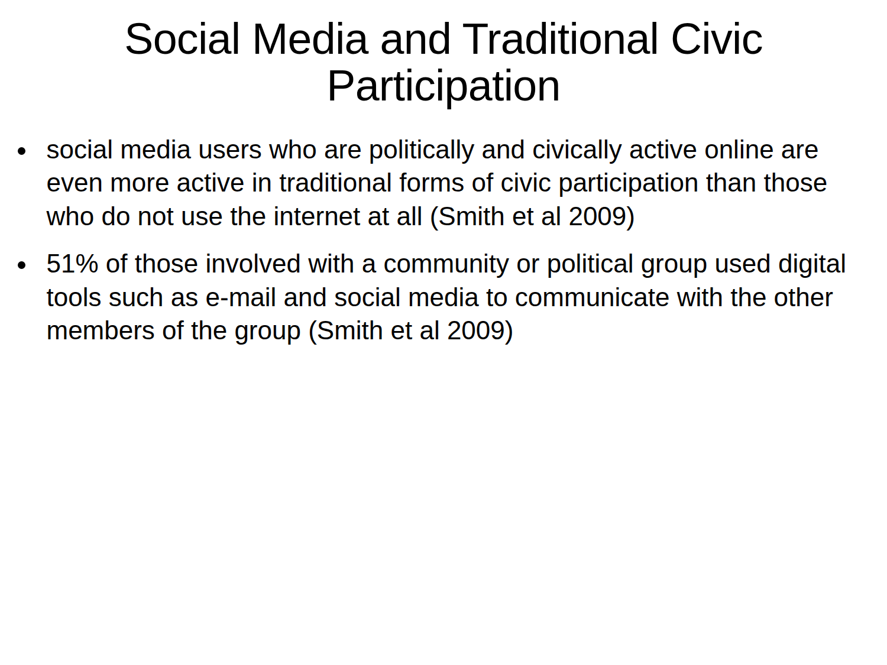Social Media and Traditional Civic Participation
social media users who are politically and civically active online are even more active in traditional forms of civic participation than those who do not use the internet at all (Smith et al 2009)
51% of those involved with a community or political group used digital tools such as e-mail and social media to communicate with the other members of the group (Smith et al 2009)